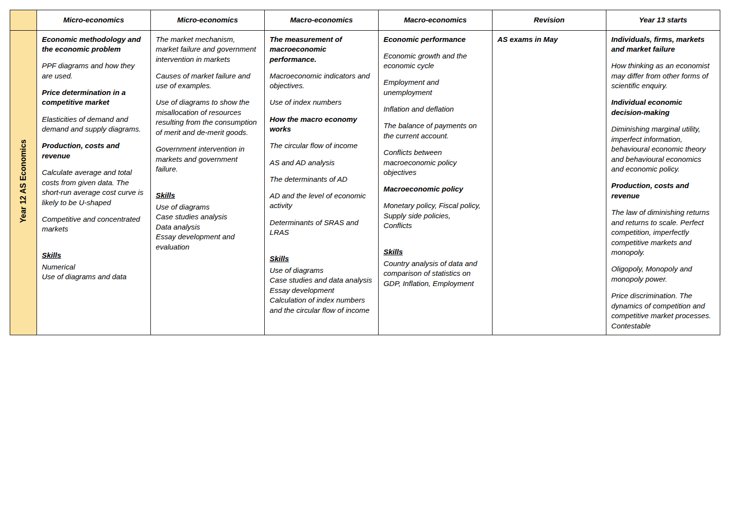| | Micro-economics | Micro-economics | Macro-economics | Macro-economics | Revision | Year 13 starts |
| --- | --- | --- | --- | --- | --- | --- |
| Year 12 AS Economics | Economic methodology and the economic problem PPF diagrams and how they are used. Price determination in a competitive market Elasticities of demand and demand and supply diagrams. Production, costs and revenue Calculate average and total costs from given data. The short-run average cost curve is likely to be U-shaped Competitive and concentrated markets Skills Numerical Use of diagrams and data | The market mechanism, market failure and government intervention in markets Causes of market failure and use of examples. Use of diagrams to show the misallocation of resources resulting from the consumption of merit and de-merit goods. Government intervention in markets and government failure. Skills Use of diagrams Case studies analysis Data analysis Essay development and evaluation | The measurement of macroeconomic performance. Macroeconomic indicators and objectives. Use of index numbers How the macro economy works The circular flow of income AS and AD analysis The determinants of AD AD and the level of economic activity Determinants of SRAS and LRAS Skills Use of diagrams Case studies and data analysis Essay development Calculation of index numbers and the circular flow of income | Economic performance Economic growth and the economic cycle Employment and unemployment Inflation and deflation The balance of payments on the current account. Conflicts between macroeconomic policy objectives Macroeconomic policy Monetary policy, Fiscal policy, Supply side policies, Conflicts Skills Country analysis of data and comparison of statistics on GDP, Inflation, Employment | AS exams in May | Individuals, firms, markets and market failure How thinking as an economist may differ from other forms of scientific enquiry. Individual economic decision-making Diminishing marginal utility, imperfect information, behavioural economic theory and behavioural economics and economic policy. Production, costs and revenue The law of diminishing returns and returns to scale. Perfect competition, imperfectly competitive markets and monopoly. Oligopoly, Monopoly and monopoly power. Price discrimination. The dynamics of competition and competitive market processes. Contestable |